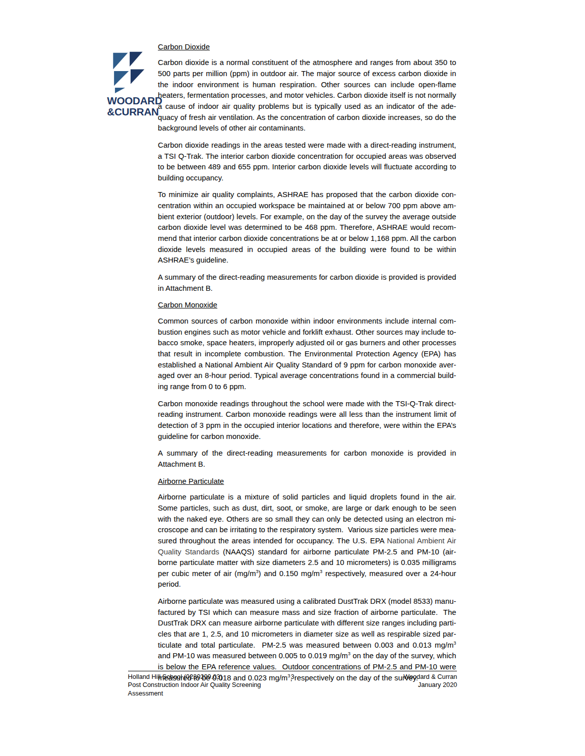WOODARD
&CURRAN
Carbon Dioxide
Carbon dioxide is a normal constituent of the atmosphere and ranges from about 350 to 500 parts per million (ppm) in outdoor air. The major source of excess carbon dioxide in the indoor environment is human respiration. Other sources can include open-flame heaters, fermentation processes, and motor vehicles. Carbon dioxide itself is not normally a cause of indoor air quality problems but is typically used as an indicator of the adequacy of fresh air ventilation. As the concentration of carbon dioxide increases, so do the background levels of other air contaminants.
Carbon dioxide readings in the areas tested were made with a direct-reading instrument, a TSI Q-Trak. The interior carbon dioxide concentration for occupied areas was observed to be between 489 and 655 ppm. Interior carbon dioxide levels will fluctuate according to building occupancy.
To minimize air quality complaints, ASHRAE has proposed that the carbon dioxide concentration within an occupied workspace be maintained at or below 700 ppm above ambient exterior (outdoor) levels. For example, on the day of the survey the average outside carbon dioxide level was determined to be 468 ppm. Therefore, ASHRAE would recommend that interior carbon dioxide concentrations be at or below 1,168 ppm. All the carbon dioxide levels measured in occupied areas of the building were found to be within ASHRAE’s guideline.
A summary of the direct-reading measurements for carbon dioxide is provided is provided in Attachment B.
Carbon Monoxide
Common sources of carbon monoxide within indoor environments include internal combustion engines such as motor vehicle and forklift exhaust. Other sources may include tobacco smoke, space heaters, improperly adjusted oil or gas burners and other processes that result in incomplete combustion. The Environmental Protection Agency (EPA) has established a National Ambient Air Quality Standard of 9 ppm for carbon monoxide averaged over an 8-hour period. Typical average concentrations found in a commercial building range from 0 to 6 ppm.
Carbon monoxide readings throughout the school were made with the TSI-Q-Trak direct-reading instrument. Carbon monoxide readings were all less than the instrument limit of detection of 3 ppm in the occupied interior locations and therefore, were within the EPA’s guideline for carbon monoxide.
A summary of the direct-reading measurements for carbon monoxide is provided in Attachment B.
Airborne Particulate
Airborne particulate is a mixture of solid particles and liquid droplets found in the air. Some particles, such as dust, dirt, soot, or smoke, are large or dark enough to be seen with the naked eye. Others are so small they can only be detected using an electron microscope and can be irritating to the respiratory system. Various size particles were measured throughout the areas intended for occupancy. The U.S. EPA National Ambient Air Quality Standards (NAAQS) standard for airborne particulate PM-2.5 and PM-10 (airborne particulate matter with size diameters 2.5 and 10 micrometers) is 0.035 milligrams per cubic meter of air (mg/m3) and 0.150 mg/m3 respectively, measured over a 24-hour period.
Airborne particulate was measured using a calibrated DustTrak DRX (model 8533) manufactured by TSI which can measure mass and size fraction of airborne particulate. The DustTrak DRX can measure airborne particulate with different size ranges including particles that are 1, 2.5, and 10 micrometers in diameter size as well as respirable sized particulate and total particulate. PM-2.5 was measured between 0.003 and 0.013 mg/m3 and PM-10 was measured between 0.005 to 0.019 mg/m3 on the day of the survey, which is below the EPA reference values. Outdoor concentrations of PM-2.5 and PM-10 were measured to be 0.018 and 0.023 mg/m3, respectively on the day of the survey.
| Holland Hill School (0230299.03) | 3 | Woodard & Curran |
| Post Construction Indoor Air Quality Screening Assessment | | January 2020 |